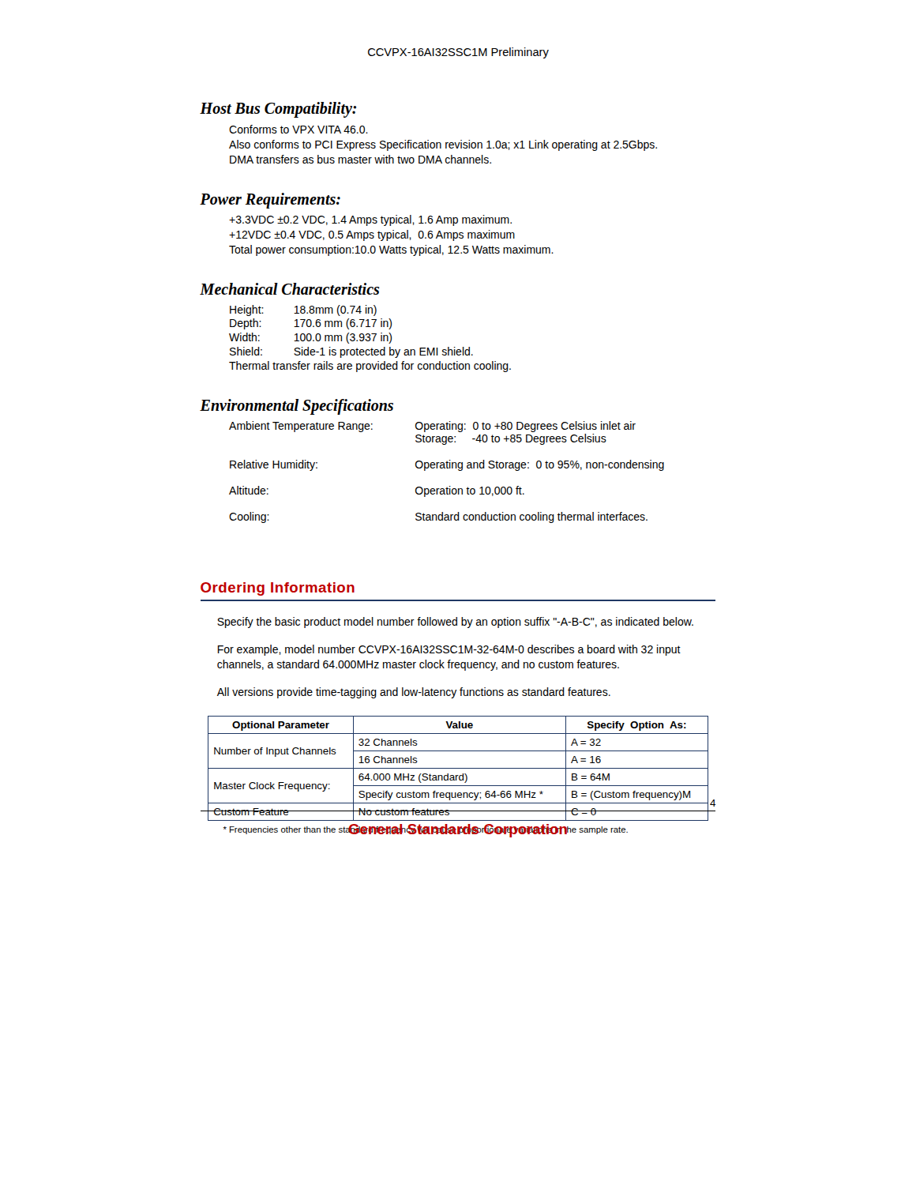CCVPX-16AI32SSC1M Preliminary
Host Bus Compatibility:
Conforms to VPX VITA 46.0.
Also conforms to PCI Express Specification revision 1.0a; x1 Link operating at 2.5Gbps.
DMA transfers as bus master with two DMA channels.
Power Requirements:
+3.3VDC ±0.2 VDC, 1.4 Amps typical, 1.6 Amp maximum.
+12VDC ±0.4 VDC, 0.5 Amps typical, 0.6 Amps maximum
Total power consumption:10.0 Watts typical, 12.5 Watts maximum.
Mechanical Characteristics
| Height: | 18.8mm (0.74 in) |
| Depth: | 170.6 mm (6.717 in) |
| Width: | 100.0 mm (3.937 in) |
| Shield: | Side-1 is protected by an EMI shield. |
| Thermal transfer rails are provided for conduction cooling. |
Environmental Specifications
| Ambient Temperature Range: | Operating: 0 to +80 Degrees Celsius inlet air Storage: -40 to +85 Degrees Celsius |
| Relative Humidity: | Operating and Storage: 0 to 95%, non-condensing |
| Altitude: | Operation to 10,000 ft. |
| Cooling: | Standard conduction cooling thermal interfaces. |
Ordering Information
Specify the basic product model number followed by an option suffix "-A-B-C", as indicated below.
For example, model number CCVPX-16AI32SSC1M-32-64M-0 describes a board with 32 input channels, a standard 64.000MHz master clock frequency, and no custom features.
All versions provide time-tagging and low-latency functions as standard features.
| Optional Parameter | Value | Specify Option As: |
| --- | --- | --- |
| Number of Input Channels | 32 Channels | A = 32 |
| 16 Channels | A = 16 |
| Master Clock Frequency: | 64.000 MHz (Standard) | B = 64M |
| Specify custom frequency; 64-66 MHz * | B = (Custom frequency)M |
| Custom Feature | No custom features | C = 0 |
* Frequencies other than the standard frequency will cause proportionate variations in the sample rate.
4
General Standards Corporation